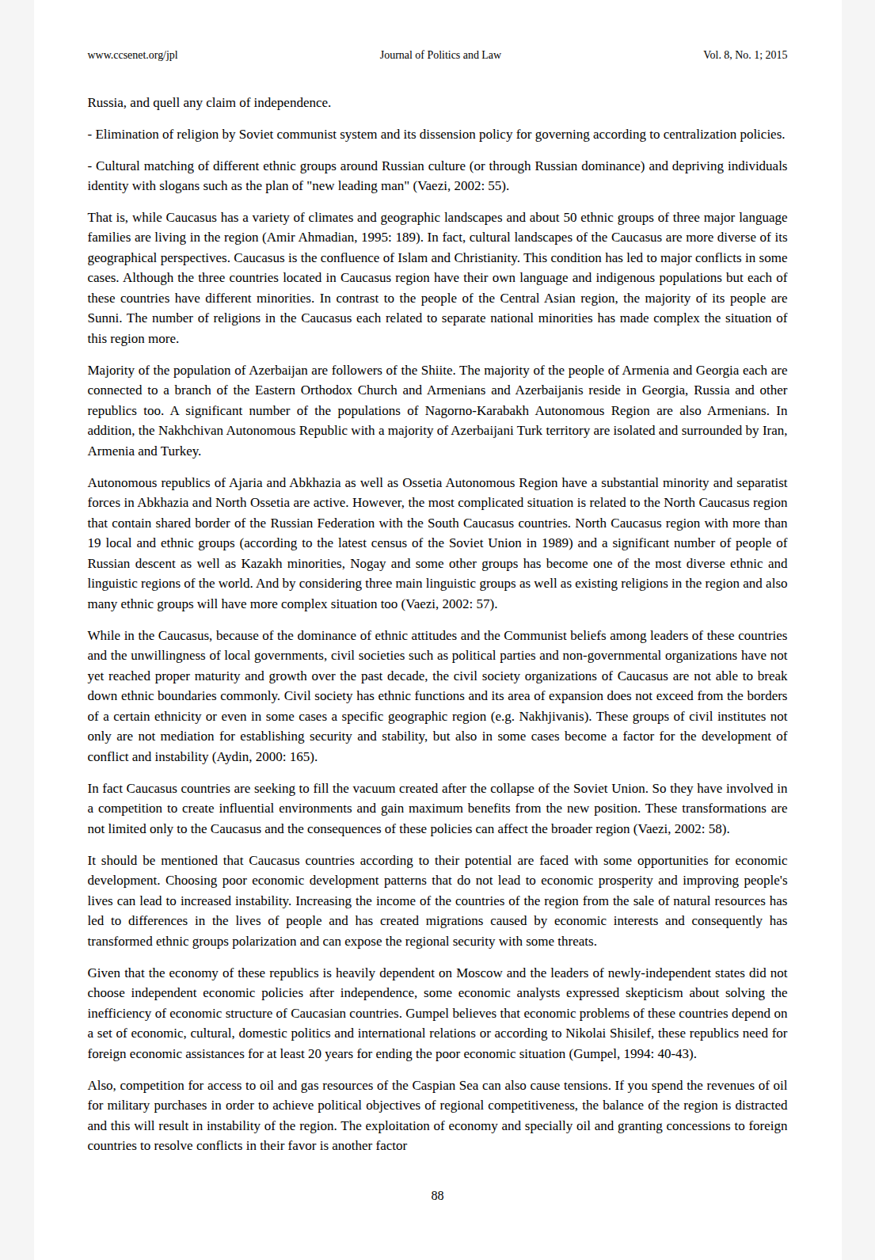www.ccsenet.org/jpl Journal of Politics and Law Vol. 8, No. 1; 2015
Russia, and quell any claim of independence.
Elimination of religion by Soviet communist system and its dissension policy for governing according to centralization policies.
Cultural matching of different ethnic groups around Russian culture (or through Russian dominance) and depriving individuals identity with slogans such as the plan of new leading man (Vaezi, 2002: 55).
That is, while Caucasus has a variety of climates and geographic landscapes and about 50 ethnic groups of three major language families are living in the region (Amir Ahmadian, 1995: 189). In fact, cultural landscapes of the Caucasus are more diverse of its geographical perspectives. Caucasus is the confluence of Islam and Christianity. This condition has led to major conflicts in some cases. Although the three countries located in Caucasus region have their own language and indigenous populations but each of these countries have different minorities. In contrast to the people of the Central Asian region, the majority of its people are Sunni. The number of religions in the Caucasus each related to separate national minorities has made complex the situation of this region more.
Majority of the population of Azerbaijan are followers of the Shiite. The majority of the people of Armenia and Georgia each are connected to a branch of the Eastern Orthodox Church and Armenians and Azerbaijanis reside in Georgia, Russia and other republics too. A significant number of the populations of Nagorno-Karabakh Autonomous Region are also Armenians. In addition, the Nakhchivan Autonomous Republic with a majority of Azerbaijani Turk territory are isolated and surrounded by Iran, Armenia and Turkey.
Autonomous republics of Ajaria and Abkhazia as well as Ossetia Autonomous Region have a substantial minority and separatist forces in Abkhazia and North Ossetia are active. However, the most complicated situation is related to the North Caucasus region that contain shared border of the Russian Federation with the South Caucasus countries. North Caucasus region with more than 19 local and ethnic groups (according to the latest census of the Soviet Union in 1989) and a significant number of people of Russian descent as well as Kazakh minorities, Nogay and some other groups has become one of the most diverse ethnic and linguistic regions of the world. And by considering three main linguistic groups as well as existing religions in the region and also many ethnic groups will have more complex situation too (Vaezi, 2002: 57).
While in the Caucasus, because of the dominance of ethnic attitudes and the Communist beliefs among leaders of these countries and the unwillingness of local governments, civil societies such as political parties and non-governmental organizations have not yet reached proper maturity and growth over the past decade, the civil society organizations of Caucasus are not able to break down ethnic boundaries commonly. Civil society has ethnic functions and its area of expansion does not exceed from the borders of a certain ethnicity or even in some cases a specific geographic region (e.g. Nakhjivanis). These groups of civil institutes not only are not mediation for establishing security and stability, but also in some cases become a factor for the development of conflict and instability (Aydin, 2000: 165).
In fact Caucasus countries are seeking to fill the vacuum created after the collapse of the Soviet Union. So they have involved in a competition to create influential environments and gain maximum benefits from the new position. These transformations are not limited only to the Caucasus and the consequences of these policies can affect the broader region (Vaezi, 2002: 58).
It should be mentioned that Caucasus countries according to their potential are faced with some opportunities for economic development. Choosing poor economic development patterns that do not lead to economic prosperity and improving people's lives can lead to increased instability. Increasing the income of the countries of the region from the sale of natural resources has led to differences in the lives of people and has created migrations caused by economic interests and consequently has transformed ethnic groups polarization and can expose the regional security with some threats.
Given that the economy of these republics is heavily dependent on Moscow and the leaders of newly-independent states did not choose independent economic policies after independence, some economic analysts expressed skepticism about solving the inefficiency of economic structure of Caucasian countries. Gumpel believes that economic problems of these countries depend on a set of economic, cultural, domestic politics and international relations or according to Nikolai Shisilef, these republics need for foreign economic assistances for at least 20 years for ending the poor economic situation (Gumpel, 1994: 40-43).
Also, competition for access to oil and gas resources of the Caspian Sea can also cause tensions. If you spend the revenues of oil for military purchases in order to achieve political objectives of regional competitiveness, the balance of the region is distracted and this will result in instability of the region. The exploitation of economy and specially oil and granting concessions to foreign countries to resolve conflicts in their favor is another factor
88